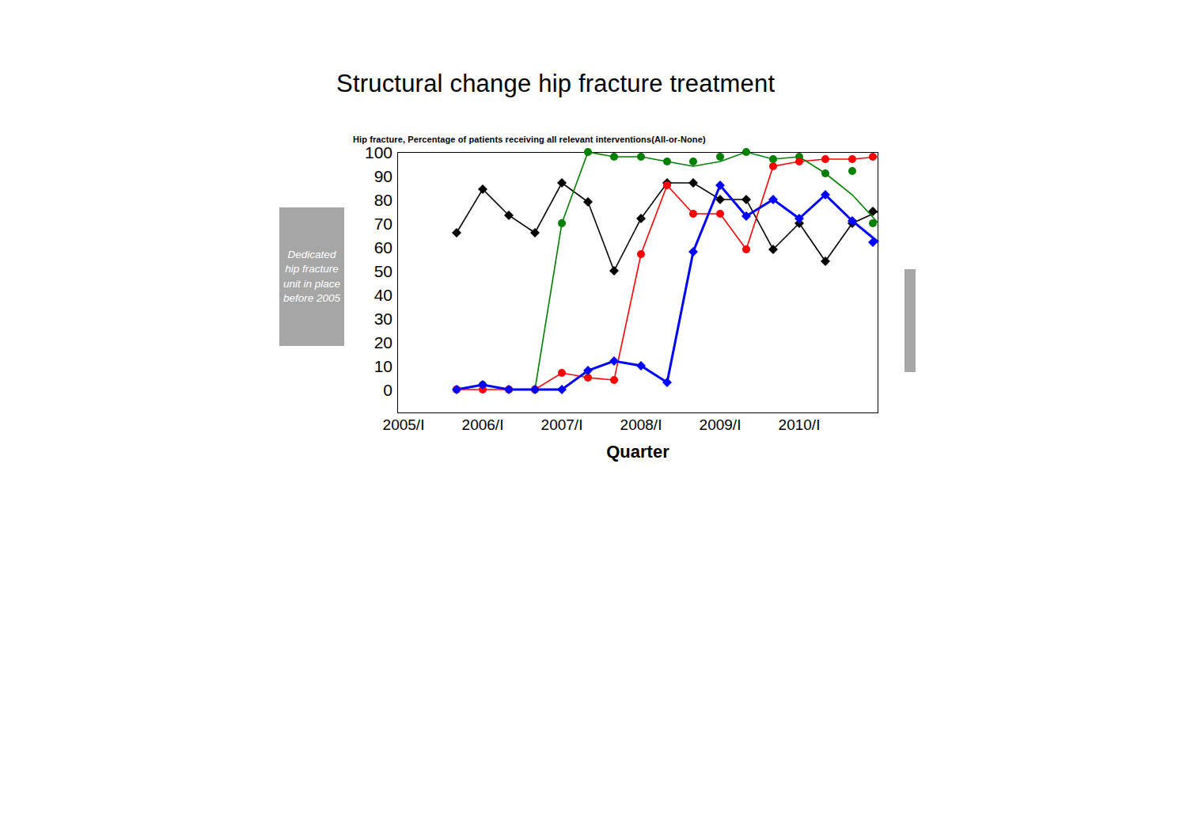Structural change hip fracture treatment
Dedicated hip fracture unit in place before 2005
Hip fracture, Percentage of patients receiving all relevant interventions(All-or-None)
100
90
80
70
60
50
40
30
20
10
0
2005/I
2006/I
2007/I
2008/I
2009/I
2010/I
Quarter